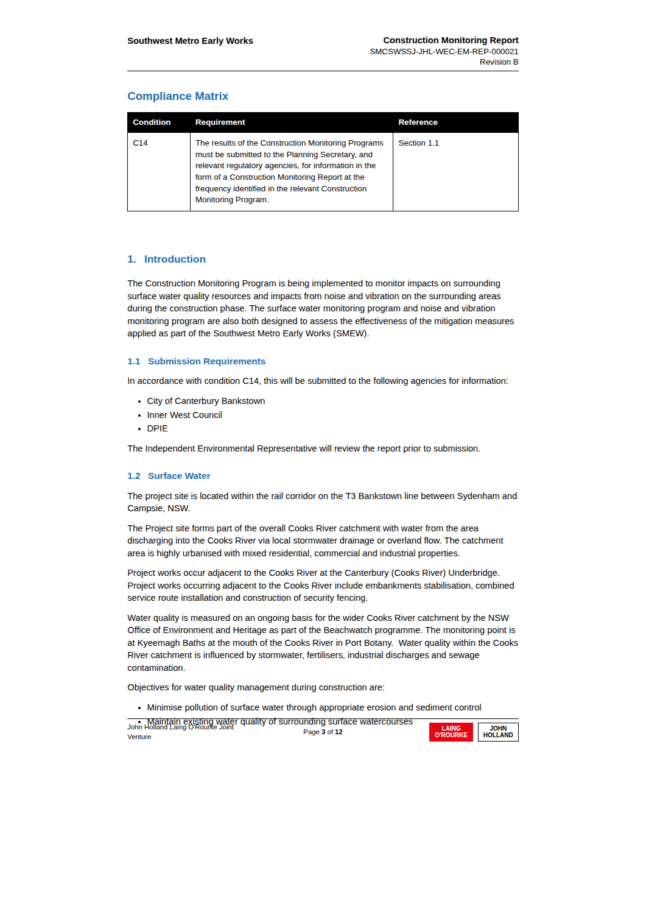Southwest Metro Early Works
Construction Monitoring Report
SMCSWSSJ-JHL-WEC-EM-REP-000021
Revision B
Compliance Matrix
| Condition | Requirement | Reference |
| --- | --- | --- |
| C14 | The results of the Construction Monitoring Programs must be submitted to the Planning Secretary, and relevant regulatory agencies, for information in the form of a Construction Monitoring Report at the frequency identified in the relevant Construction Monitoring Program. | Section 1.1 |
1. Introduction
The Construction Monitoring Program is being implemented to monitor impacts on surrounding surface water quality resources and impacts from noise and vibration on the surrounding areas during the construction phase. The surface water monitoring program and noise and vibration monitoring program are also both designed to assess the effectiveness of the mitigation measures applied as part of the Southwest Metro Early Works (SMEW).
1.1 Submission Requirements
In accordance with condition C14, this will be submitted to the following agencies for information:
City of Canterbury Bankstown
Inner West Council
DPIE
The Independent Environmental Representative will review the report prior to submission.
1.2 Surface Water
The project site is located within the rail corridor on the T3 Bankstown line between Sydenham and Campsie, NSW.
The Project site forms part of the overall Cooks River catchment with water from the area discharging into the Cooks River via local stormwater drainage or overland flow. The catchment area is highly urbanised with mixed residential, commercial and industrial properties.
Project works occur adjacent to the Cooks River at the Canterbury (Cooks River) Underbridge. Project works occurring adjacent to the Cooks River include embankments stabilisation, combined service route installation and construction of security fencing.
Water quality is measured on an ongoing basis for the wider Cooks River catchment by the NSW Office of Environment and Heritage as part of the Beachwatch programme. The monitoring point is at Kyeemagh Baths at the mouth of the Cooks River in Port Botany. Water quality within the Cooks River catchment is influenced by stormwater, fertilisers, industrial discharges and sewage contamination.
Objectives for water quality management during construction are:
Minimise pollution of surface water through appropriate erosion and sediment control
Maintain existing water quality of surrounding surface watercourses
John Holland Laing O'Rourke Joint Venture
Page 3 of 12
LAING
O'ROURKE JOHN
HOLLAND